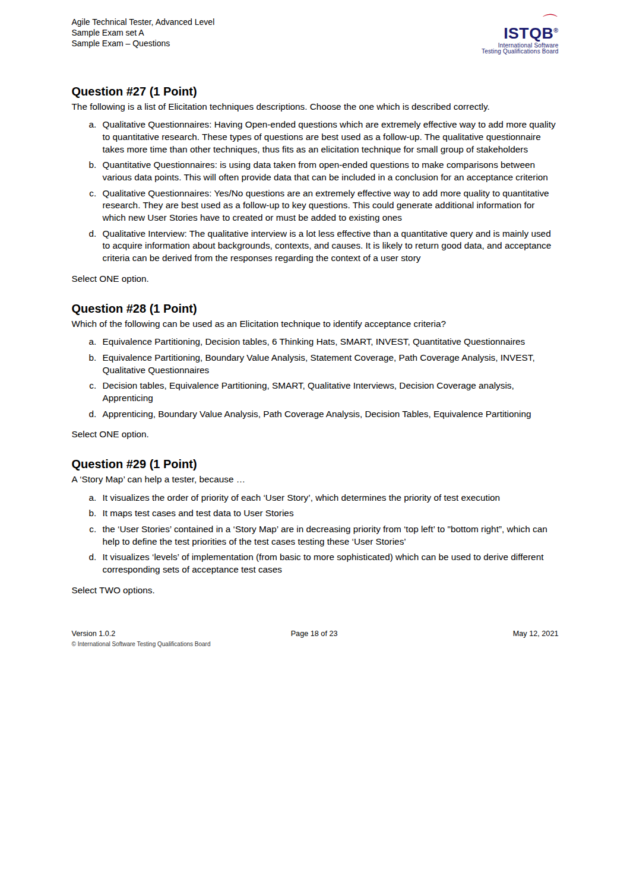Agile Technical Tester, Advanced Level
Sample Exam set A
Sample Exam – Questions
⌒
ISTQB®
International Software
Testing Qualifications Board
Question #27 (1 Point)
The following is a list of Elicitation techniques descriptions. Choose the one which is described correctly.
Qualitative Questionnaires: Having Open-ended questions which are extremely effective way to add more quality to quantitative research. These types of questions are best used as a follow-up. The qualitative questionnaire takes more time than other techniques, thus fits as an elicitation technique for small group of stakeholders
Quantitative Questionnaires: is using data taken from open-ended questions to make comparisons between various data points. This will often provide data that can be included in a conclusion for an acceptance criterion
Qualitative Questionnaires: Yes/No questions are an extremely effective way to add more quality to quantitative research. They are best used as a follow-up to key questions. This could generate additional information for which new User Stories have to created or must be added to existing ones
Qualitative Interview: The qualitative interview is a lot less effective than a quantitative query and is mainly used to acquire information about backgrounds, contexts, and causes. It is likely to return good data, and acceptance criteria can be derived from the responses regarding the context of a user story
Select ONE option.
Question #28 (1 Point)
Which of the following can be used as an Elicitation technique to identify acceptance criteria?
Equivalence Partitioning, Decision tables, 6 Thinking Hats, SMART, INVEST, Quantitative Questionnaires
Equivalence Partitioning, Boundary Value Analysis, Statement Coverage, Path Coverage Analysis, INVEST, Qualitative Questionnaires
Decision tables, Equivalence Partitioning, SMART, Qualitative Interviews, Decision Coverage analysis, Apprenticing
Apprenticing, Boundary Value Analysis, Path Coverage Analysis, Decision Tables, Equivalence Partitioning
Select ONE option.
Question #29 (1 Point)
A ‘Story Map’ can help a tester, because …
It visualizes the order of priority of each ‘User Story’, which determines the priority of test execution
It maps test cases and test data to User Stories
the ‘User Stories’ contained in a ‘Story Map’ are in decreasing priority from ‘top left’ to "bottom right”, which can help to define the test priorities of the test cases testing these ‘User Stories’
It visualizes ‘levels’ of implementation (from basic to more sophisticated) which can be used to derive different corresponding sets of acceptance test cases
Select TWO options.
Version 1.0.2 Page 18 of 23 May 12, 2021
© International Software Testing Qualifications Board